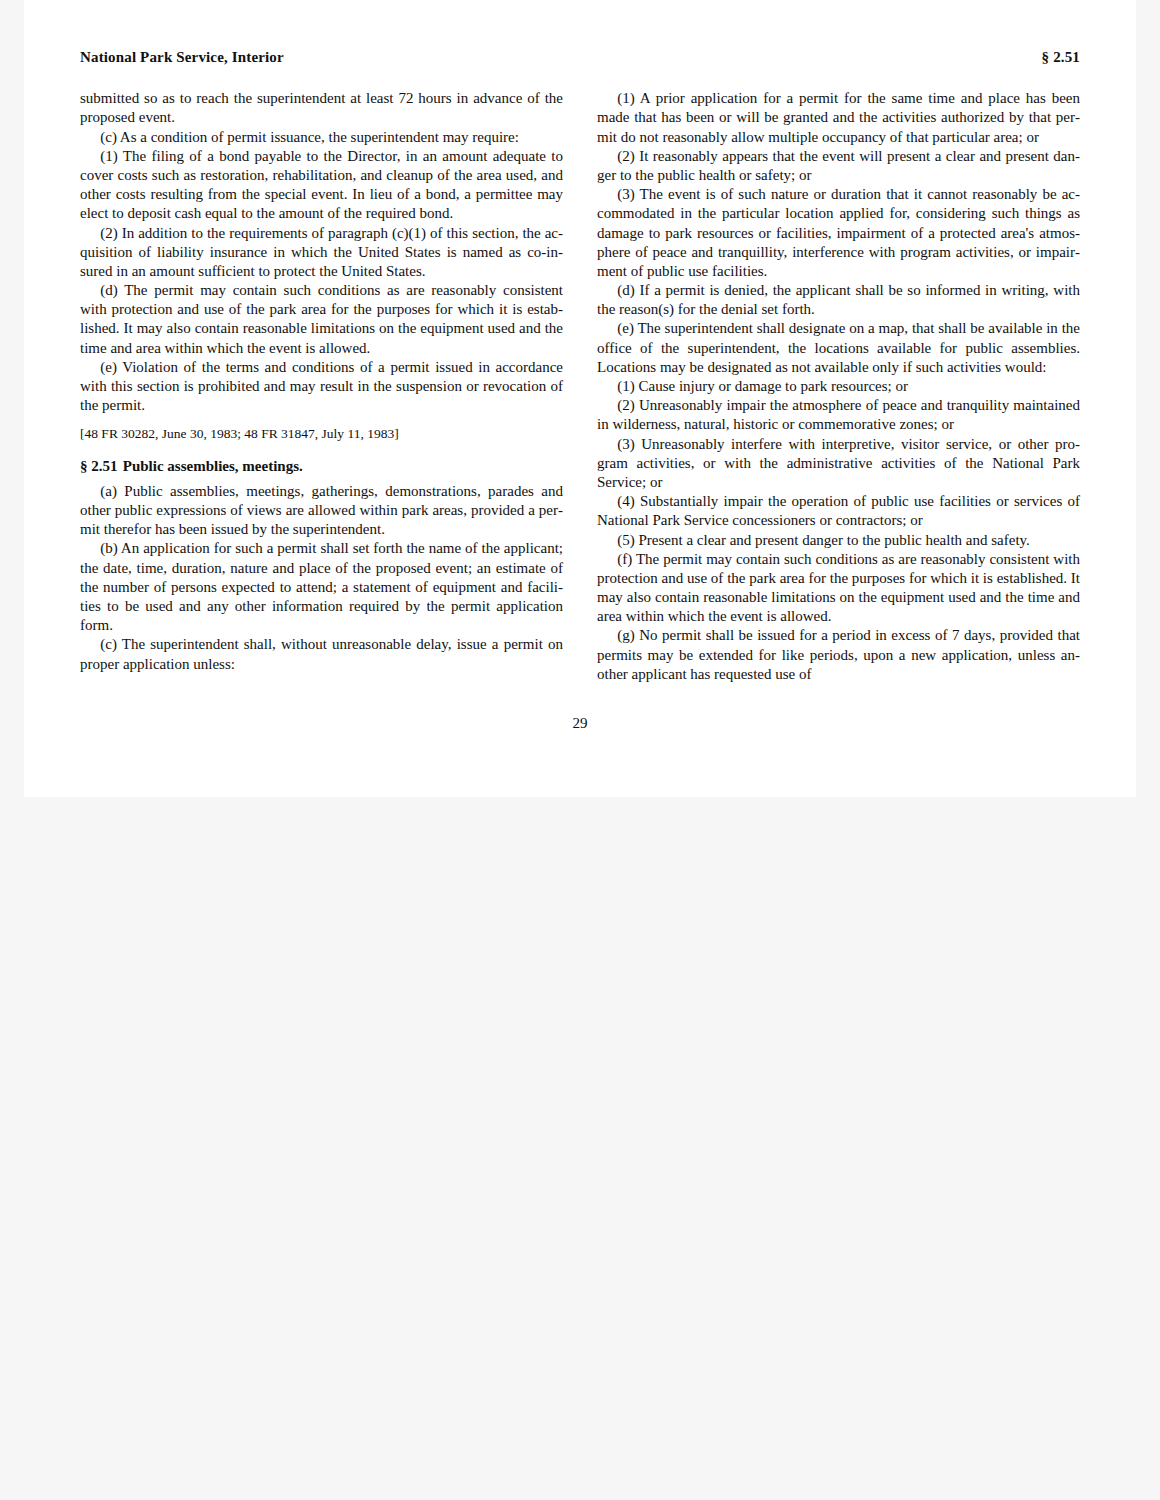National Park Service, Interior § 2.51
submitted so as to reach the superintendent at least 72 hours in advance of the proposed event.
(c) As a condition of permit issuance, the superintendent may require:
(1) The filing of a bond payable to the Director, in an amount adequate to cover costs such as restoration, rehabilitation, and cleanup of the area used, and other costs resulting from the special event. In lieu of a bond, a permittee may elect to deposit cash equal to the amount of the required bond.
(2) In addition to the requirements of paragraph (c)(1) of this section, the acquisition of liability insurance in which the United States is named as co-insured in an amount sufficient to protect the United States.
(d) The permit may contain such conditions as are reasonably consistent with protection and use of the park area for the purposes for which it is established. It may also contain reasonable limitations on the equipment used and the time and area within which the event is allowed.
(e) Violation of the terms and conditions of a permit issued in accordance with this section is prohibited and may result in the suspension or revocation of the permit.
[48 FR 30282, June 30, 1983; 48 FR 31847, July 11, 1983]
§ 2.51 Public assemblies, meetings.
(a) Public assemblies, meetings, gatherings, demonstrations, parades and other public expressions of views are allowed within park areas, provided a permit therefor has been issued by the superintendent.
(b) An application for such a permit shall set forth the name of the applicant; the date, time, duration, nature and place of the proposed event; an estimate of the number of persons expected to attend; a statement of equipment and facilities to be used and any other information required by the permit application form.
(c) The superintendent shall, without unreasonable delay, issue a permit on proper application unless:
(1) A prior application for a permit for the same time and place has been made that has been or will be granted and the activities authorized by that permit do not reasonably allow multiple occupancy of that particular area; or
(2) It reasonably appears that the event will present a clear and present danger to the public health or safety; or
(3) The event is of such nature or duration that it cannot reasonably be accommodated in the particular location applied for, considering such things as damage to park resources or facilities, impairment of a protected area's atmosphere of peace and tranquillity, interference with program activities, or impairment of public use facilities.
(d) If a permit is denied, the applicant shall be so informed in writing, with the reason(s) for the denial set forth.
(e) The superintendent shall designate on a map, that shall be available in the office of the superintendent, the locations available for public assemblies. Locations may be designated as not available only if such activities would:
(1) Cause injury or damage to park resources; or
(2) Unreasonably impair the atmosphere of peace and tranquility maintained in wilderness, natural, historic or commemorative zones; or
(3) Unreasonably interfere with interpretive, visitor service, or other program activities, or with the administrative activities of the National Park Service; or
(4) Substantially impair the operation of public use facilities or services of National Park Service concessioners or contractors; or
(5) Present a clear and present danger to the public health and safety.
(f) The permit may contain such conditions as are reasonably consistent with protection and use of the park area for the purposes for which it is established. It may also contain reasonable limitations on the equipment used and the time and area within which the event is allowed.
(g) No permit shall be issued for a period in excess of 7 days, provided that permits may be extended for like periods, upon a new application, unless another applicant has requested use of
29